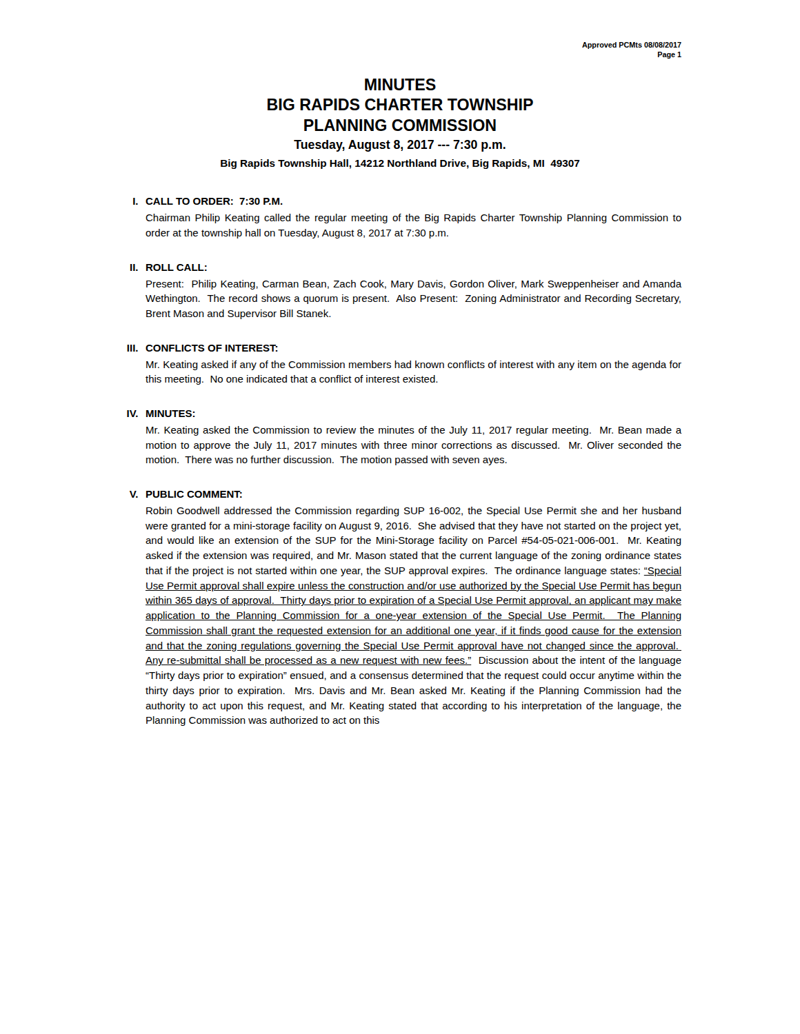Approved PCMts 08/08/2017
Page 1
MINUTES
BIG RAPIDS CHARTER TOWNSHIP
PLANNING COMMISSION
Tuesday, August 8, 2017 --- 7:30 p.m.
Big Rapids Township Hall, 14212 Northland Drive, Big Rapids, MI 49307
I.
Call to Order: 7:30 P.M.
Chairman Philip Keating called the regular meeting of the Big Rapids Charter Township Planning Commission to order at the township hall on Tuesday, August 8, 2017 at 7:30 p.m.
II.
Roll Call:
Present: Philip Keating, Carman Bean, Zach Cook, Mary Davis, Gordon Oliver, Mark Sweppenheiser and Amanda Wethington. The record shows a quorum is present. Also Present: Zoning Administrator and Recording Secretary, Brent Mason and Supervisor Bill Stanek.
III.
Conflicts of Interest:
Mr. Keating asked if any of the Commission members had known conflicts of interest with any item on the agenda for this meeting. No one indicated that a conflict of interest existed.
IV.
Minutes:
Mr. Keating asked the Commission to review the minutes of the July 11, 2017 regular meeting. Mr. Bean made a motion to approve the July 11, 2017 minutes with three minor corrections as discussed. Mr. Oliver seconded the motion. There was no further discussion. The motion passed with seven ayes.
V.
Public Comment:
Robin Goodwell addressed the Commission regarding SUP 16-002, the Special Use Permit she and her husband were granted for a mini-storage facility on August 9, 2016. She advised that they have not started on the project yet, and would like an extension of the SUP for the Mini-Storage facility on Parcel #54-05-021-006-001. Mr. Keating asked if the extension was required, and Mr. Mason stated that the current language of the zoning ordinance states that if the project is not started within one year, the SUP approval expires. The ordinance language states: “Special Use Permit approval shall expire unless the construction and/or use authorized by the Special Use Permit has begun within 365 days of approval. Thirty days prior to expiration of a Special Use Permit approval, an applicant may make application to the Planning Commission for a one-year extension of the Special Use Permit. The Planning Commission shall grant the requested extension for an additional one year, if it finds good cause for the extension and that the zoning regulations governing the Special Use Permit approval have not changed since the approval. Any re-submittal shall be processed as a new request with new fees.” Discussion about the intent of the language “Thirty days prior to expiration” ensued, and a consensus determined that the request could occur anytime within the thirty days prior to expiration. Mrs. Davis and Mr. Bean asked Mr. Keating if the Planning Commission had the authority to act upon this request, and Mr. Keating stated that according to his interpretation of the language, the Planning Commission was authorized to act on this